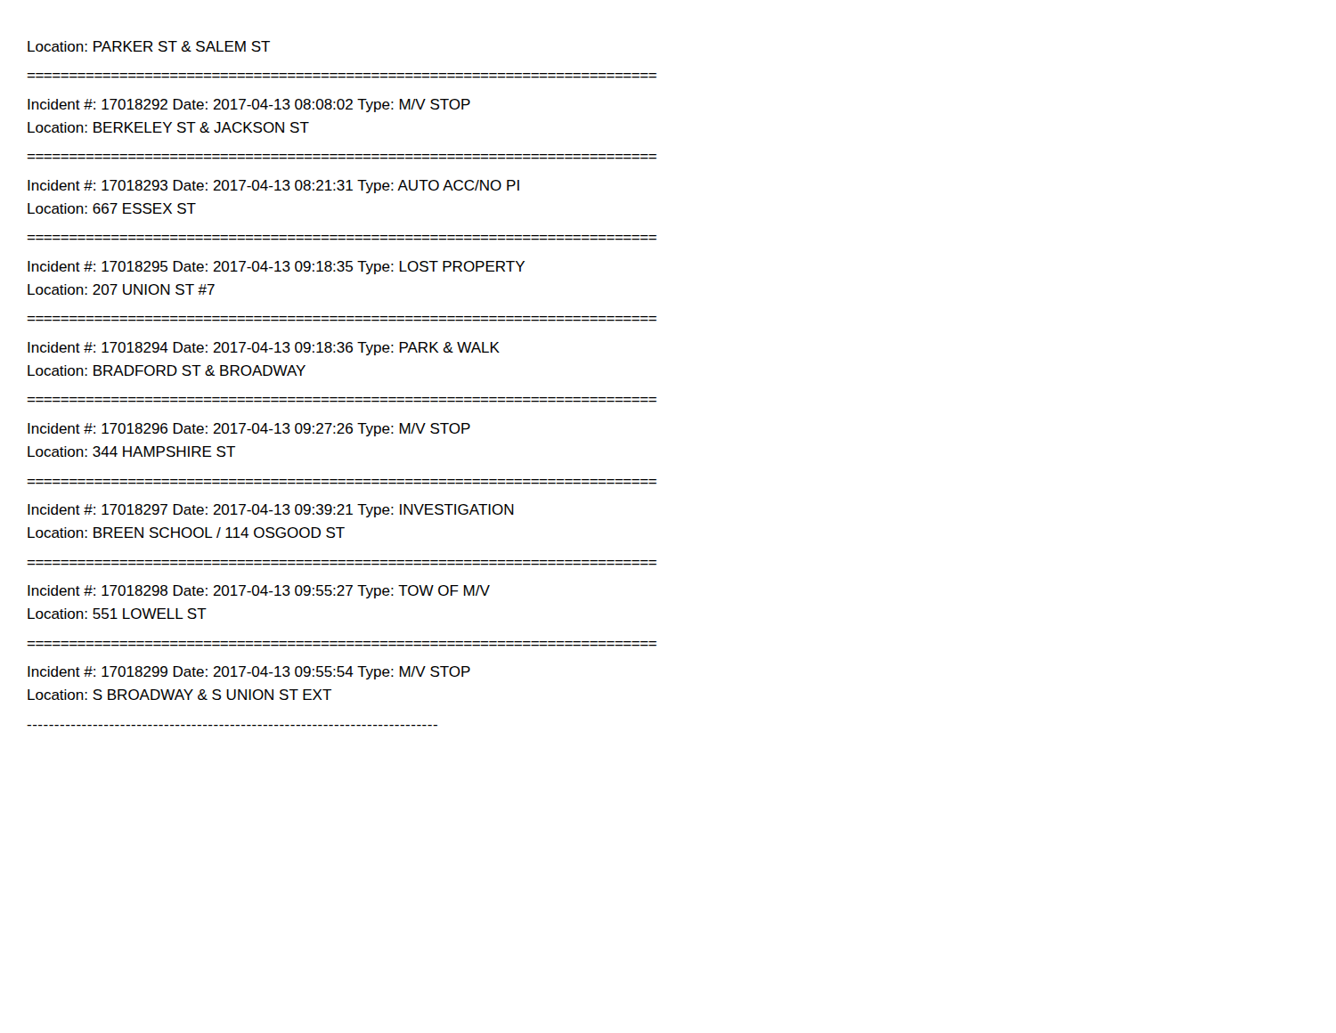Location: PARKER ST & SALEM ST
===========================================================================
Incident #: 17018292 Date: 2017-04-13 08:08:02 Type: M/V STOP
Location: BERKELEY ST & JACKSON ST
===========================================================================
Incident #: 17018293 Date: 2017-04-13 08:21:31 Type: AUTO ACC/NO PI
Location: 667 ESSEX ST
===========================================================================
Incident #: 17018295 Date: 2017-04-13 09:18:35 Type: LOST PROPERTY
Location: 207 UNION ST #7
===========================================================================
Incident #: 17018294 Date: 2017-04-13 09:18:36 Type: PARK & WALK
Location: BRADFORD ST & BROADWAY
===========================================================================
Incident #: 17018296 Date: 2017-04-13 09:27:26 Type: M/V STOP
Location: 344 HAMPSHIRE ST
===========================================================================
Incident #: 17018297 Date: 2017-04-13 09:39:21 Type: INVESTIGATION
Location: BREEN SCHOOL / 114 OSGOOD ST
===========================================================================
Incident #: 17018298 Date: 2017-04-13 09:55:27 Type: TOW OF M/V
Location: 551 LOWELL ST
===========================================================================
Incident #: 17018299 Date: 2017-04-13 09:55:54 Type: M/V STOP
Location: S BROADWAY & S UNION ST EXT
---------------------------------------------------------------------------